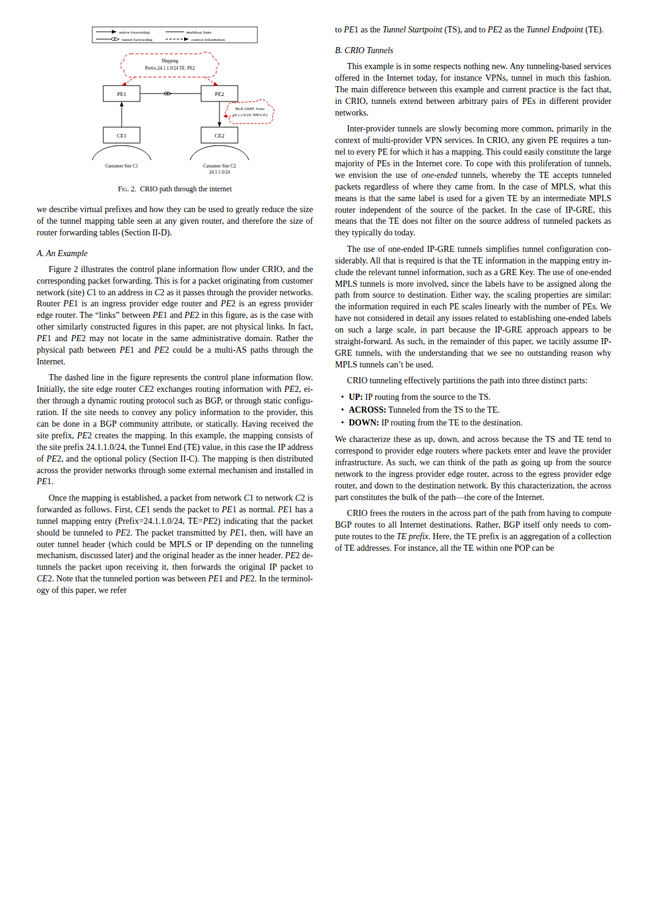native forwarding multihop links tunnel forwarding control Information Mapping Prefix:24.1.1.0/24 TE: PE2 PE1 PE2 BGP, OSPF, Static 24.1.1.0/24, NH=CE2 CE1 CE2 Customer Site C1 Customer Site C2 24.1.1.0/24
Fig. 2. CRIO path through the internet
we describe virtual prefixes and how they can be used to greatly reduce the size of the tunnel mapping table seen at any given router, and therefore the size of router forwarding tables (Section II-D).
A. An Example
Figure 2 illustrates the control plane information flow under CRIO, and the corresponding packet forwarding. This is for a packet originating from customer network (site) C1 to an address in C2 as it passes through the provider networks. Router PE1 is an ingress provider edge router and PE2 is an egress provider edge router. The “links” between PE1 and PE2 in this figure, as is the case with other similarly constructed figures in this paper, are not physical links. In fact, PE1 and PE2 may not locate in the same administrative domain. Rather the physical path between PE1 and PE2 could be a multi-AS paths through the Internet.
The dashed line in the figure represents the control plane information flow. Initially, the site edge router CE2 exchanges routing information with PE2, either through a dynamic routing protocol such as BGP, or through static configuration. If the site needs to convey any policy information to the provider, this can be done in a BGP community attribute, or statically. Having received the site prefix, PE2 creates the mapping. In this example, the mapping consists of the site prefix 24.1.1.0/24, the Tunnel End (TE) value, in this case the IP address of PE2, and the optional policy (Section II-C). The mapping is then distributed across the provider networks through some external mechanism and installed in PE1.
Once the mapping is established, a packet from network C1 to network C2 is forwarded as follows. First, CE1 sends the packet to PE1 as normal. PE1 has a tunnel mapping entry (Prefix=24.1.1.0/24, TE=PE2) indicating that the packet should be tunneled to PE2. The packet transmitted by PE1, then, will have an outer tunnel header (which could be MPLS or IP depending on the tunneling mechanism, discussed later) and the original header as the inner header. PE2 detunnels the packet upon receiving it, then forwards the original IP packet to CE2. Note that the tunneled portion was between PE1 and PE2. In the terminology of this paper, we refer
to PE1 as the Tunnel Startpoint (TS), and to PE2 as the Tunnel Endpoint (TE).
B. CRIO Tunnels
This example is in some respects nothing new. Any tunneling-based services offered in the Internet today, for instance VPNs, tunnel in much this fashion. The main difference between this example and current practice is the fact that, in CRIO, tunnels extend between arbitrary pairs of PEs in different provider networks.
Inter-provider tunnels are slowly becoming more common, primarily in the context of multi-provider VPN services. In CRIO, any given PE requires a tunnel to every PE for which it has a mapping. This could easily constitute the large majority of PEs in the Internet core. To cope with this proliferation of tunnels, we envision the use of one-ended tunnels, whereby the TE accepts tunneled packets regardless of where they came from. In the case of MPLS, what this means is that the same label is used for a given TE by an intermediate MPLS router independent of the source of the packet. In the case of IP-GRE, this means that the TE does not filter on the source address of tunneled packets as they typically do today.
The use of one-ended IP-GRE tunnels simplifies tunnel configuration considerably. All that is required is that the TE information in the mapping entry include the relevant tunnel information, such as a GRE Key. The use of one-ended MPLS tunnels is more involved, since the labels have to be assigned along the path from source to destination. Either way, the scaling properties are similar: the information required in each PE scales linearly with the number of PEs. We have not considered in detail any issues related to establishing one-ended labels on such a large scale, in part because the IP-GRE approach appears to be straight-forward. As such, in the remainder of this paper, we tacitly assume IP-GRE tunnels, with the understanding that we see no outstanding reason why MPLS tunnels can’t be used.
CRIO tunneling effectively partitions the path into three distinct parts:
UP: IP routing from the source to the TS.
ACROSS: Tunneled from the TS to the TE.
DOWN: IP routing from the TE to the destination.
We characterize these as up, down, and across because the TS and TE tend to correspond to provider edge routers where packets enter and leave the provider infrastructure. As such, we can think of the path as going up from the source network to the ingress provider edge router, across to the egress provider edge router, and down to the destination network. By this characterization, the across part constitutes the bulk of the path—the core of the Internet.
CRIO frees the routers in the across part of the path from having to compute BGP routes to all Internet destinations. Rather, BGP itself only needs to compute routes to the TE prefix. Here, the TE prefix is an aggregation of a collection of TE addresses. For instance, all the TE within one POP can be